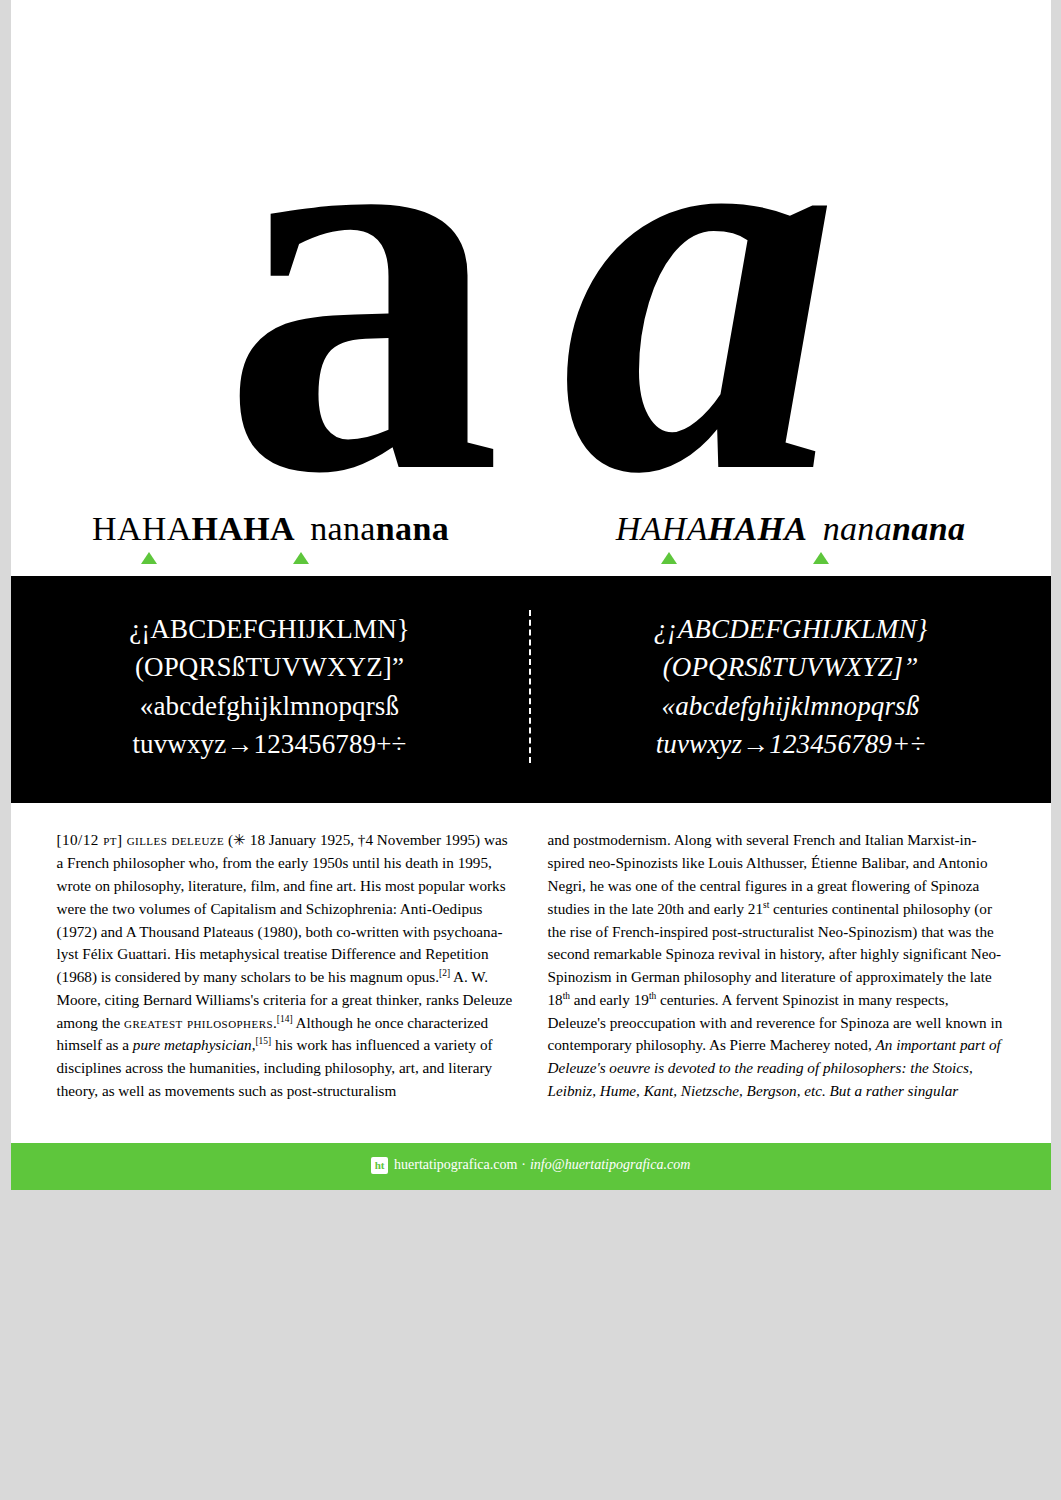a
a
HAHAHAHA nananana
HAHAHAHA nananana
¿¡ABCDEFGHIJKLMN}
(OPQRSßTUVWXYZ]”
«abcdefghijklmnopqrsß
tuvwxyz→123456789+÷
¿¡ABCDEFGHIJKLMN}
(OPQRSßTUVWXYZ]”
«abcdefghijklmnopqrsß
tuvwxyz→123456789+÷
[10/12 pt] Gilles Deleuze (✳ 18 January 1925, †4 November 1995) was a French philosopher who, from the early 1950s until his death in 1995, wrote on philosophy, literature, film, and fine art. His most popular works were the two volumes of Capitalism and Schizophrenia: Anti-Oedipus (1972) and A Thousand Plateaus (1980), both co-written with psychoanalyst Félix Guattari. His metaphysical treatise Difference and Repetition (1968) is considered by many scholars to be his magnum opus.[2] A. W. Moore, citing Bernard Williams's criteria for a great thinker, ranks Deleuze among the greatest philosophers.[14] Although he once characterized himself as a pure metaphysician,[15] his work has influenced a variety of disciplines across the humanities, including philosophy, art, and literary theory, as well as movements such as post-structuralism
and postmodernism. Along with several French and Italian Marxist-inspired neo-Spinozists like Louis Althusser, Étienne Balibar, and Antonio Negri, he was one of the central figures in a great flowering of Spinoza studies in the late 20th and early 21st centuries continental philosophy (or the rise of French-inspired post-structuralist Neo-Spinozism) that was the second remarkable Spinoza revival in history, after highly significant Neo-Spinozism in German philosophy and literature of approximately the late 18th and early 19th centuries. A fervent Spinozist in many respects, Deleuze's preoccupation with and reverence for Spinoza are well known in contemporary philosophy. As Pierre Macherey noted, An important part of Deleuze's oeuvre is devoted to the reading of philosophers: the Stoics, Leibniz, Hume, Kant, Nietzsche, Bergson, etc. But a rather singular
ht huertatipografica.com·info@huertatipografica.com